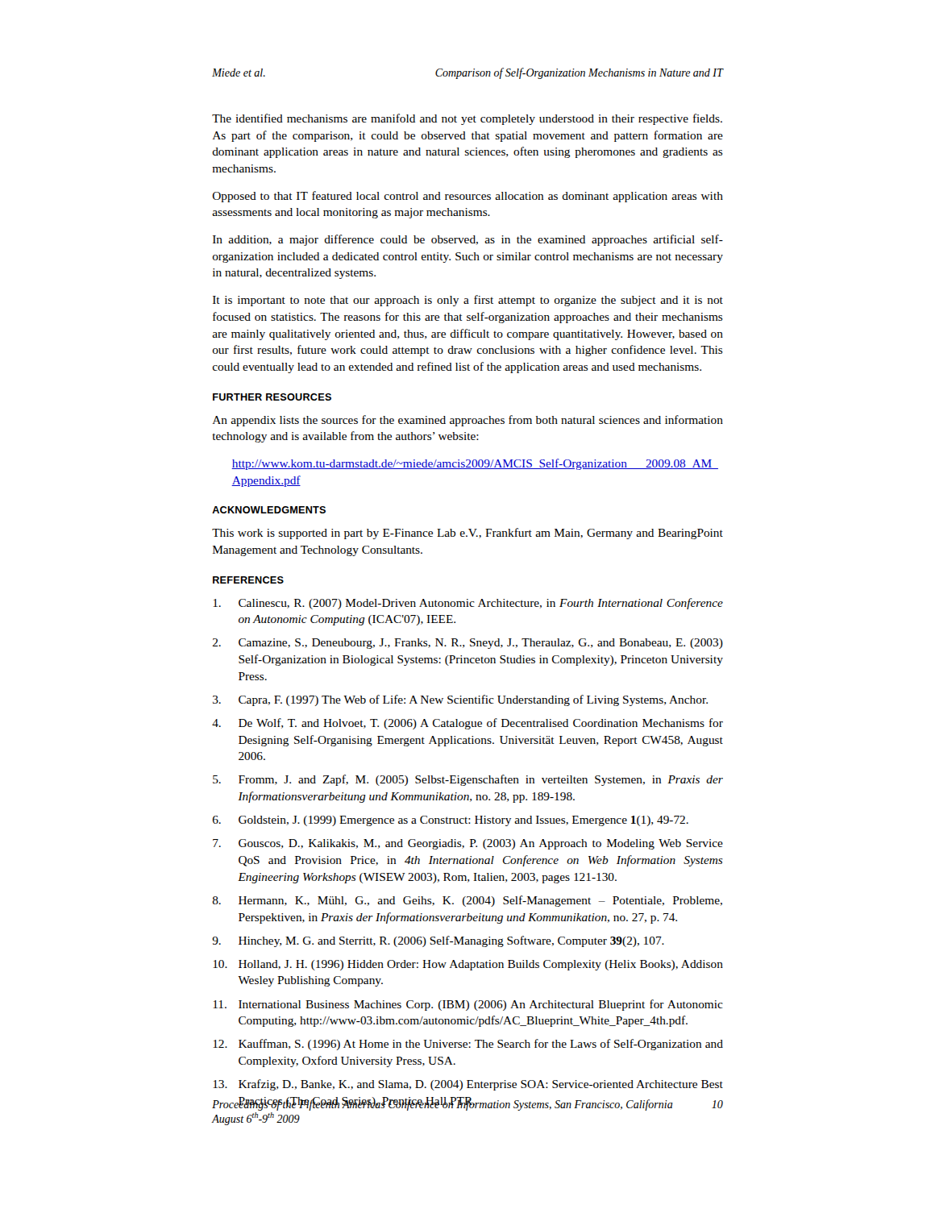Miede et al. Comparison of Self-Organization Mechanisms in Nature and IT
The identified mechanisms are manifold and not yet completely understood in their respective fields. As part of the comparison, it could be observed that spatial movement and pattern formation are dominant application areas in nature and natural sciences, often using pheromones and gradients as mechanisms.
Opposed to that IT featured local control and resources allocation as dominant application areas with assessments and local monitoring as major mechanisms.
In addition, a major difference could be observed, as in the examined approaches artificial self-organization included a dedicated control entity. Such or similar control mechanisms are not necessary in natural, decentralized systems.
It is important to note that our approach is only a first attempt to organize the subject and it is not focused on statistics. The reasons for this are that self-organization approaches and their mechanisms are mainly qualitatively oriented and, thus, are difficult to compare quantitatively. However, based on our first results, future work could attempt to draw conclusions with a higher confidence level. This could eventually lead to an extended and refined list of the application areas and used mechanisms.
Further Resources
An appendix lists the sources for the examined approaches from both natural sciences and information technology and is available from the authors’ website:
http://www.kom.tu-darmstadt.de/~miede/amcis2009/AMCIS_Self-Organization___2009.08_AM_Appendix.pdf
Acknowledgments
This work is supported in part by E-Finance Lab e.V., Frankfurt am Main, Germany and BearingPoint Management and Technology Consultants.
References
Calinescu, R. (2007) Model-Driven Autonomic Architecture, in Fourth International Conference on Autonomic Computing (ICAC'07), IEEE.
Camazine, S., Deneubourg, J., Franks, N. R., Sneyd, J., Theraulaz, G., and Bonabeau, E. (2003) Self-Organization in Biological Systems: (Princeton Studies in Complexity), Princeton University Press.
Capra, F. (1997) The Web of Life: A New Scientific Understanding of Living Systems, Anchor.
De Wolf, T. and Holvoet, T. (2006) A Catalogue of Decentralised Coordination Mechanisms for Designing Self-Organising Emergent Applications. Universität Leuven, Report CW458, August 2006.
Fromm, J. and Zapf, M. (2005) Selbst-Eigenschaften in verteilten Systemen, in Praxis der Informationsverarbeitung und Kommunikation, no. 28, pp. 189-198.
Goldstein, J. (1999) Emergence as a Construct: History and Issues, Emergence 1(1), 49-72.
Gouscos, D., Kalikakis, M., and Georgiadis, P. (2003) An Approach to Modeling Web Service QoS and Provision Price, in 4th International Conference on Web Information Systems Engineering Workshops (WISEW 2003), Rom, Italien, 2003, pages 121-130.
Hermann, K., Mühl, G., and Geihs, K. (2004) Self-Management – Potentiale, Probleme, Perspektiven, in Praxis der Informationsverarbeitung und Kommunikation, no. 27, p. 74.
Hinchey, M. G. and Sterritt, R. (2006) Self-Managing Software, Computer 39(2), 107.
Holland, J. H. (1996) Hidden Order: How Adaptation Builds Complexity (Helix Books), Addison Wesley Publishing Company.
International Business Machines Corp. (IBM) (2006) An Architectural Blueprint for Autonomic Computing, http://www-03.ibm.com/autonomic/pdfs/AC_Blueprint_White_Paper_4th.pdf.
Kauffman, S. (1996) At Home in the Universe: The Search for the Laws of Self-Organization and Complexity, Oxford University Press, USA.
Krafzig, D., Banke, K., and Slama, D. (2004) Enterprise SOA: Service-oriented Architecture Best Practices (The Coad Series), Prentice Hall PTR.
Proceedings of the Fifteenth Americas Conference on Information Systems, San Francisco, California August 6th-9th 2009 10